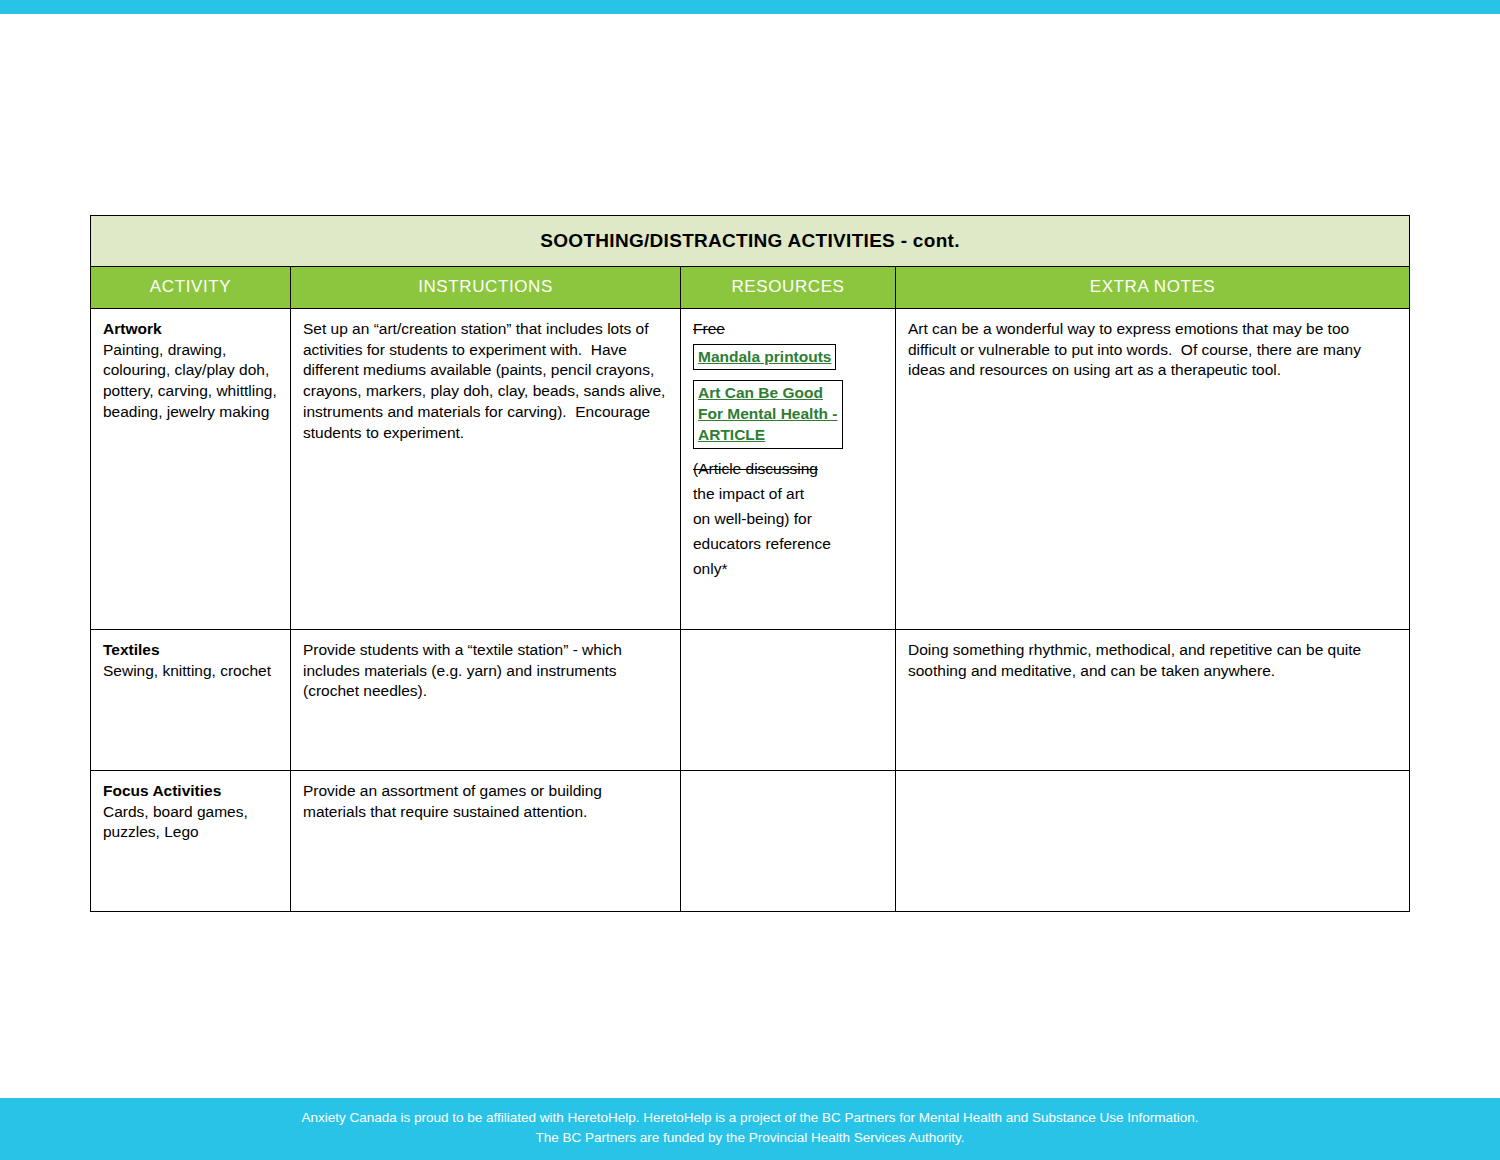| SOOTHING/DISTRACTING ACTIVITIES - cont. |
| --- |
| ACTIVITY | INSTRUCTIONS | RESOURCES | EXTRA NOTES |
| Artwork Painting, drawing, colouring, clay/play doh, pottery, carving, whittling, beading, jewelry making | Set up an “art/creation station” that includes lots of activities for students to experiment with. Have different mediums available (paints, pencil crayons, crayons, markers, play doh, clay, beads, sands alive, instruments and materials for carving). Encourage students to experiment. | Free Mandala printouts Art Can Be Good For Mental Health - ARTICLE (Article discussing the impact of art on well-being) for educators reference only* | Art can be a wonderful way to express emotions that may be too difficult or vulnerable to put into words. Of course, there are many ideas and resources on using art as a therapeutic tool. |
| Textiles Sewing, knitting, crochet | Provide students with a “textile station” - which includes materials (e.g. yarn) and instruments (crochet needles). | | Doing something rhythmic, methodical, and repetitive can be quite soothing and meditative, and can be taken anywhere. |
| Focus Activities Cards, board games, puzzles, Lego | Provide an assortment of games or building materials that require sustained attention. | | |
Anxiety Canada is proud to be affiliated with HeretoHelp. HeretoHelp is a project of the BC Partners for Mental Health and Substance Use Information.
The BC Partners are funded by the Provincial Health Services Authority.